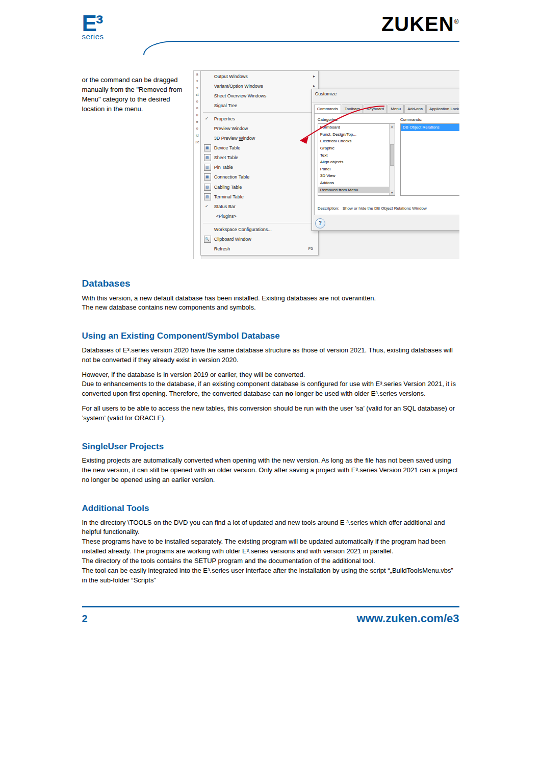E³
series
ZUKEN®
or the command can be dragged manually from the "Removed from Menu" category to the desired location in the menu.
a
x
x
st
o
o
u
e
o
id
2c
Output Windows▸
Variant/Option Windows▸
Sheet Overview Windows▸
Signal Tree
✓Properties
Preview Window
3D Preview Window
▦Device Table
▤Sheet Table
▥Pin Table
▦Connection Table
▧Cabling Table
▨Terminal Table
✓Status Bar
<Plugins>
Workspace Configurations...
🔍Clipboard Window
RefreshF5
Customize ✕
Commands
Toolbars
Keyboard
Menu
Add-ons
Application Lock
Options
Categories:
Formboard
Funct. Design/Top...
Electrical Checks
Graphic
Text
Align objects
Panel
3D View
Addons
Removed from Menu
Misc accelerator
All Commands
▲
▼
Commands:
DB Object Relations
Description: Show or hide the DB Object Relations Window
?
Close
Databases
With this version, a new default database has been installed. Existing databases are not overwritten.
The new database contains new components and symbols.
Using an Existing Component/Symbol Database
Databases of E³.series version 2020 have the same database structure as those of version 2021. Thus, existing databases will not be converted if they already exist in version 2020.
However, if the database is in version 2019 or earlier, they will be converted.
Due to enhancements to the database, if an existing component database is configured for use with E³.series Version 2021, it is converted upon first opening. Therefore, the converted database can no longer be used with older E³.series versions.
For all users to be able to access the new tables, this conversion should be run with the user ’sa’ (valid for an SQL database) or ’system’ (valid for ORACLE).
SingleUser Projects
Existing projects are automatically converted when opening with the new version. As long as the file has not been saved using the new version, it can still be opened with an older version. Only after saving a project with E³.series Version 2021 can a project no longer be opened using an earlier version.
Additional Tools
In the directory \TOOLS on the DVD you can find a lot of updated and new tools around E ³.series which offer additional and helpful functionality.
These programs have to be installed separately. The existing program will be updated automatically if the program had been installed already. The programs are working with older E³.series versions and with version 2021 in parallel.
The directory of the tools contains the SETUP program and the documentation of the additional tool.
The tool can be easily integrated into the E³.series user interface after the installation by using the script “„BuildToolsMenu.vbs” in the sub-folder “Scripts”
2
www.zuken.com/e3